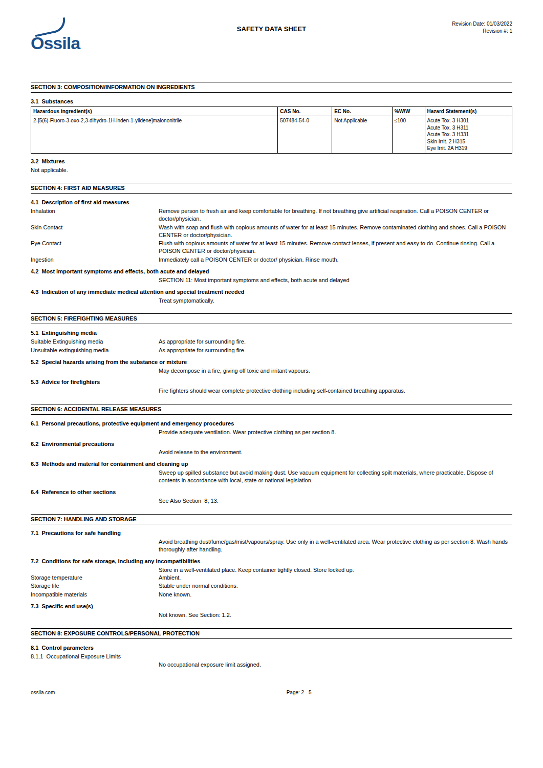Ossila
SAFETY DATA SHEET
Revision Date: 01/03/2022
Revision #: 1
SECTION 3: COMPOSITION/INFORMATION ON INGREDIENTS
3.1 Substances
| Hazardous ingredient(s) | CAS No. | EC No. | %W/W | Hazard Statement(s) |
| --- | --- | --- | --- | --- |
| 2-[5(6)-Fluoro-3-oxo-2,3-dihydro-1H-inden-1-ylidene]malononitrile | 507484-54-0 | Not Applicable | ≤100 | Acute Tox. 3 H301 Acute Tox. 3 H311 Acute Tox. 3 H331 Skin Irrit. 2 H315 Eye Irrit. 2A H319 |
3.2 Mixtures
Not applicable.
SECTION 4: FIRST AID MEASURES
4.1 Description of first aid measures
Inhalation
Remove person to fresh air and keep comfortable for breathing. If not breathing give artificial respiration. Call a POISON CENTER or doctor/physician.
Skin Contact
Wash with soap and flush with copious amounts of water for at least 15 minutes. Remove contaminated clothing and shoes. Call a POISON CENTER or doctor/physician.
Eye Contact
Flush with copious amounts of water for at least 15 minutes. Remove contact lenses, if present and easy to do. Continue rinsing. Call a POISON CENTER or doctor/physician.
Ingestion
Immediately call a POISON CENTER or doctor/ physician. Rinse mouth.
4.2 Most important symptoms and effects, both acute and delayed
SECTION 11: Most important symptoms and effects, both acute and delayed
4.3 Indication of any immediate medical attention and special treatment needed
Treat symptomatically.
SECTION 5: FIREFIGHTING MEASURES
5.1 Extinguishing media
Suitable Extinguishing media
As appropriate for surrounding fire.
Unsuitable extinguishing media
As appropriate for surrounding fire.
5.2 Special hazards arising from the substance or mixture
May decompose in a fire, giving off toxic and irritant vapours.
5.3 Advice for firefighters
Fire fighters should wear complete protective clothing including self-contained breathing apparatus.
SECTION 6: ACCIDENTAL RELEASE MEASURES
6.1 Personal precautions, protective equipment and emergency procedures
Provide adequate ventilation. Wear protective clothing as per section 8.
6.2 Environmental precautions
Avoid release to the environment.
6.3 Methods and material for containment and cleaning up
Sweep up spilled substance but avoid making dust. Use vacuum equipment for collecting spilt materials, where practicable. Dispose of contents in accordance with local, state or national legislation.
6.4 Reference to other sections
See Also Section 8, 13.
SECTION 7: HANDLING AND STORAGE
7.1 Precautions for safe handling
Avoid breathing dust/fume/gas/mist/vapours/spray. Use only in a well-ventilated area. Wear protective clothing as per section 8. Wash hands thoroughly after handling.
7.2 Conditions for safe storage, including any incompatibilities
Store in a well-ventilated place. Keep container tightly closed. Store locked up.
Storage temperature
Ambient.
Storage life
Stable under normal conditions.
Incompatible materials
None known.
7.3 Specific end use(s)
Not known. See Section: 1.2.
SECTION 8: EXPOSURE CONTROLS/PERSONAL PROTECTION
8.1 Control parameters
8.1.1 Occupational Exposure Limits
No occupational exposure limit assigned.
ossila.com
Page: 2 - 5